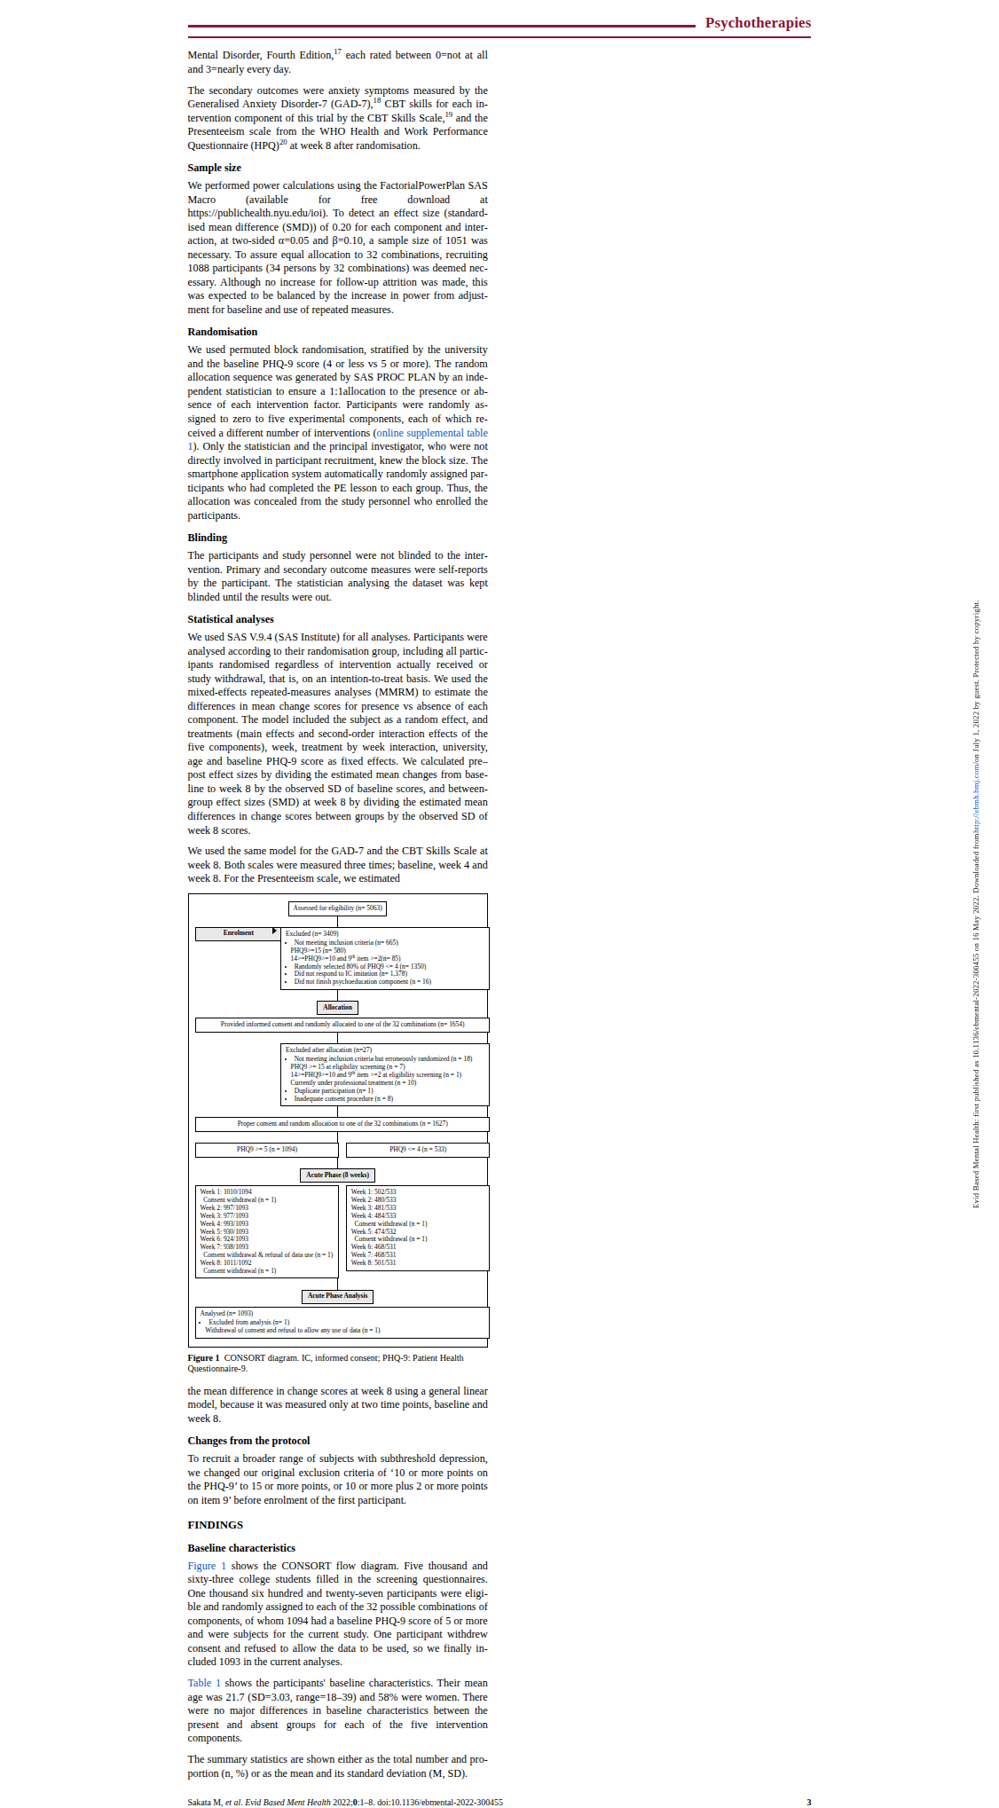Evid Based Mental Health: first published as 10.1136/ebmental-2022-300455 on 16 May 2022. Downloaded from http://ebmh.bmj.com/ on July 1, 2022 by guest. Protected by copyright.
Psychotherapies
Mental Disorder, Fourth Edition,17 each rated between 0=not at all and 3=nearly every day.
The secondary outcomes were anxiety symptoms measured by the Generalised Anxiety Disorder-7 (GAD-7),18 CBT skills for each intervention component of this trial by the CBT Skills Scale,19 and the Presenteeism scale from the WHO Health and Work Performance Questionnaire (HPQ)20 at week 8 after randomisation.
Sample size
We performed power calculations using the FactorialPowerPlan SAS Macro (available for free download at https://publichealth.nyu.edu/ioi). To detect an effect size (standardised mean difference (SMD)) of 0.20 for each component and interaction, at two-sided α=0.05 and β=0.10, a sample size of 1051 was necessary. To assure equal allocation to 32 combinations, recruiting 1088 participants (34 persons by 32 combinations) was deemed necessary. Although no increase for follow-up attrition was made, this was expected to be balanced by the increase in power from adjustment for baseline and use of repeated measures.
Randomisation
We used permuted block randomisation, stratified by the university and the baseline PHQ-9 score (4 or less vs 5 or more). The random allocation sequence was generated by SAS PROC PLAN by an independent statistician to ensure a 1:1allocation to the presence or absence of each intervention factor. Participants were randomly assigned to zero to five experimental components, each of which received a different number of interventions (online supplemental table 1). Only the statistician and the principal investigator, who were not directly involved in participant recruitment, knew the block size. The smartphone application system automatically randomly assigned participants who had completed the PE lesson to each group. Thus, the allocation was concealed from the study personnel who enrolled the participants.
Blinding
The participants and study personnel were not blinded to the intervention. Primary and secondary outcome measures were self-reports by the participant. The statistician analysing the dataset was kept blinded until the results were out.
Statistical analyses
We used SAS V.9.4 (SAS Institute) for all analyses. Participants were analysed according to their randomisation group, including all participants randomised regardless of intervention actually received or study withdrawal, that is, on an intention-to-treat basis. We used the mixed-effects repeated-measures analyses (MMRM) to estimate the differences in mean change scores for presence vs absence of each component. The model included the subject as a random effect, and treatments (main effects and second-order interaction effects of the five components), week, treatment by week interaction, university, age and baseline PHQ-9 score as fixed effects. We calculated pre–post effect sizes by dividing the estimated mean changes from baseline to week 8 by the observed SD of baseline scores, and between-group effect sizes (SMD) at week 8 by dividing the estimated mean differences in change scores between groups by the observed SD of week 8 scores.
We used the same model for the GAD-7 and the CBT Skills Scale at week 8. Both scales were measured three times; baseline, week 4 and week 8. For the Presenteeism scale, we estimated
Assessed for eligibility (n= 5063)
Enrolment
Excluded (n= 3409)
Not meeting inclusion criteria (n= 665)
PHQ9>=15 (n= 580)
14>=PHQ9>=10 and 9th item >=2(n= 85)
Randomly selected 80% of PHQ9 <= 4 (n= 1350)
Did not respond to IC imitation (n= 1,378)
Did not finish psychoeducation component (n = 16)
Allocation
Provided informed consent and randomly allocated to one of the 32 combinations (n= 1654)
Excluded after allocation (n=27)
Not meeting inclusion criteria but erroneously randomized (n = 18)
PHQ9 >= 15 at eligibility screening (n = 7)
14>=PHQ9>=10 and 9th item >=2 at eligibility screening (n = 1)
Currently under professional treatment (n = 10)
Duplicate participation (n= 1)
Inadequate consent procedure (n = 8)
Proper consent and random allocation to one of the 32 combinations (n = 1627)
PHQ9 >= 5 (n = 1094)
PHQ9 <= 4 (n = 533)
Acute Phase (8 weeks)
Week 1: 1010/1094
Consent withdrawal (n = 1)
Week 2: 997/1093
Week 3: 977/1093
Week 4: 993/1093
Week 5: 930/1093
Week 6: 924/1093
Week 7: 938/1093
Consent withdrawal & refusal of data use (n = 1)
Week 8: 1011/1092
Consent withdrawal (n = 1)
Week 1: 502/533
Week 2: 480/533
Week 3: 481/533
Week 4: 484/533
Consent withdrawal (n = 1)
Week 5: 474/532
Consent withdrawal (n = 1)
Week 6: 468/531
Week 7: 468/531
Week 8: 501/531
Acute Phase Analysis
Analysed (n= 1093)
Excluded from analysis (n= 1)
Withdrawal of consent and refusal to allow any use of data (n = 1)
Figure 1 CONSORT diagram. IC, informed consent; PHQ-9: Patient Health Questionnaire-9.
the mean difference in change scores at week 8 using a general linear model, because it was measured only at two time points, baseline and week 8.
Changes from the protocol
To recruit a broader range of subjects with subthreshold depression, we changed our original exclusion criteria of ‘10 or more points on the PHQ-9’ to 15 or more points, or 10 or more plus 2 or more points on item 9’ before enrolment of the first participant.
FINDINGS
Baseline characteristics
Figure 1 shows the CONSORT flow diagram. Five thousand and sixty-three college students filled in the screening questionnaires. One thousand six hundred and twenty-seven participants were eligible and randomly assigned to each of the 32 possible combinations of components, of whom 1094 had a baseline PHQ-9 score of 5 or more and were subjects for the current study. One participant withdrew consent and refused to allow the data to be used, so we finally included 1093 in the current analyses.
Table 1 shows the participants' baseline characteristics. Their mean age was 21.7 (SD=3.03, range=18–39) and 58% were women. There were no major differences in baseline characteristics between the present and absent groups for each of the five intervention components.
The summary statistics are shown either as the total number and proportion (n, %) or as the mean and its standard deviation (M, SD).
Sakata M, et al. Evid Based Ment Health 2022;0:1–8. doi:10.1136/ebmental-2022-300455
3